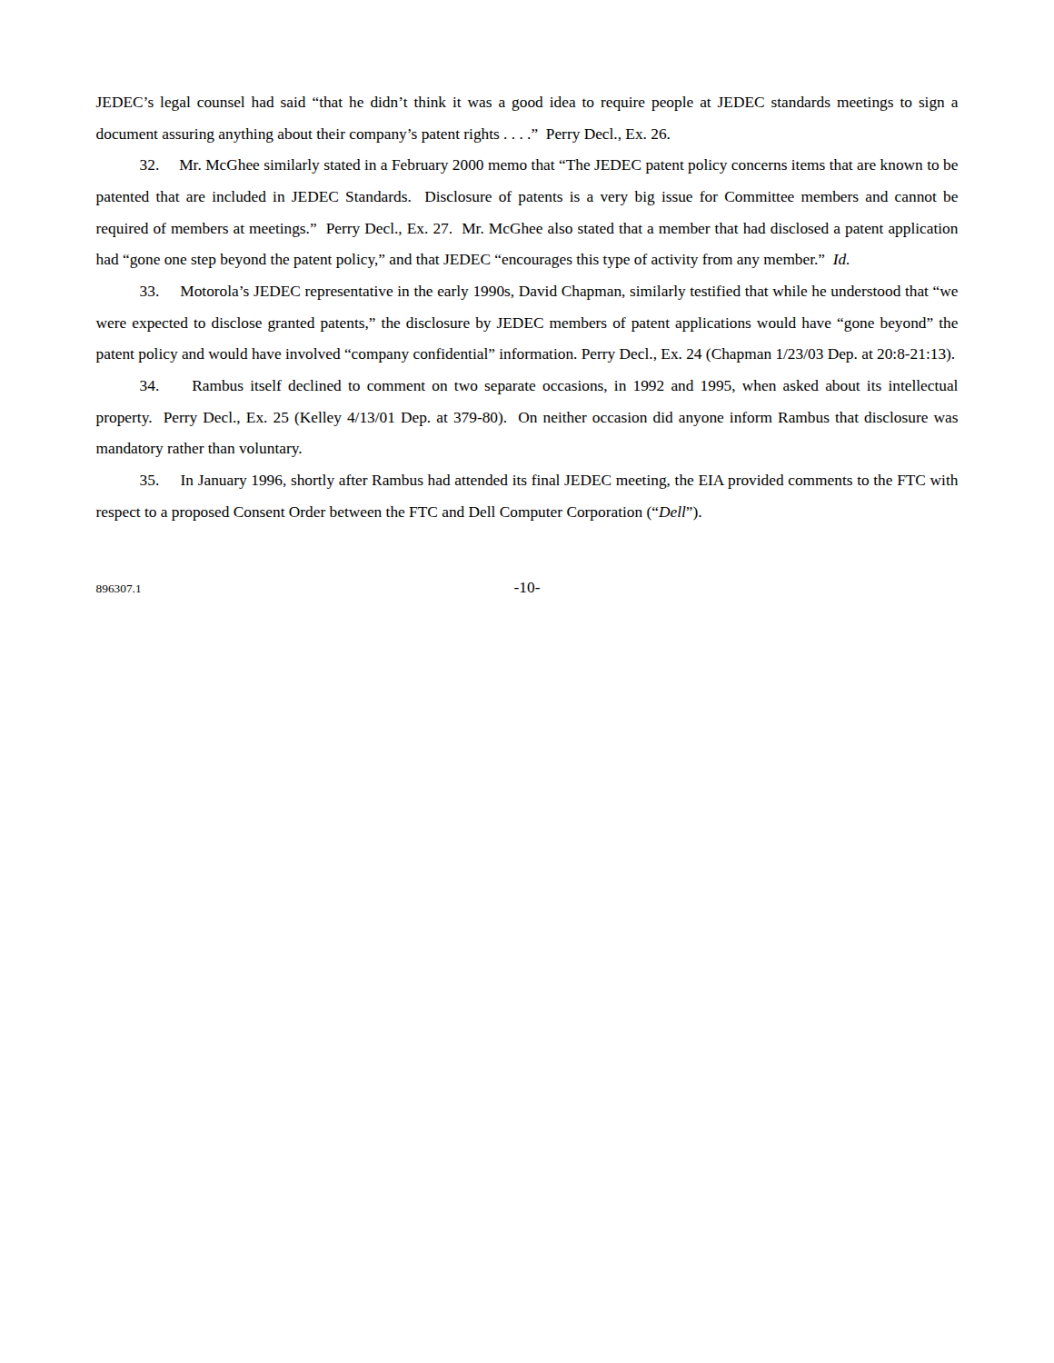JEDEC’s legal counsel had said “that he didn’t think it was a good idea to require people at JEDEC standards meetings to sign a document assuring anything about their company’s patent rights . . . .” Perry Decl., Ex. 26.
32. Mr. McGhee similarly stated in a February 2000 memo that “The JEDEC patent policy concerns items that are known to be patented that are included in JEDEC Standards. Disclosure of patents is a very big issue for Committee members and cannot be required of members at meetings.” Perry Decl., Ex. 27. Mr. McGhee also stated that a member that had disclosed a patent application had “gone one step beyond the patent policy,” and that JEDEC “encourages this type of activity from any member.” Id.
33. Motorola’s JEDEC representative in the early 1990s, David Chapman, similarly testified that while he understood that “we were expected to disclose granted patents,” the disclosure by JEDEC members of patent applications would have “gone beyond” the patent policy and would have involved “company confidential” information. Perry Decl., Ex. 24 (Chapman 1/23/03 Dep. at 20:8-21:13).
34. Rambus itself declined to comment on two separate occasions, in 1992 and 1995, when asked about its intellectual property. Perry Decl., Ex. 25 (Kelley 4/13/01 Dep. at 379-80). On neither occasion did anyone inform Rambus that disclosure was mandatory rather than voluntary.
35. In January 1996, shortly after Rambus had attended its final JEDEC meeting, the EIA provided comments to the FTC with respect to a proposed Consent Order between the FTC and Dell Computer Corporation (“Dell”).
896307.1 -10-